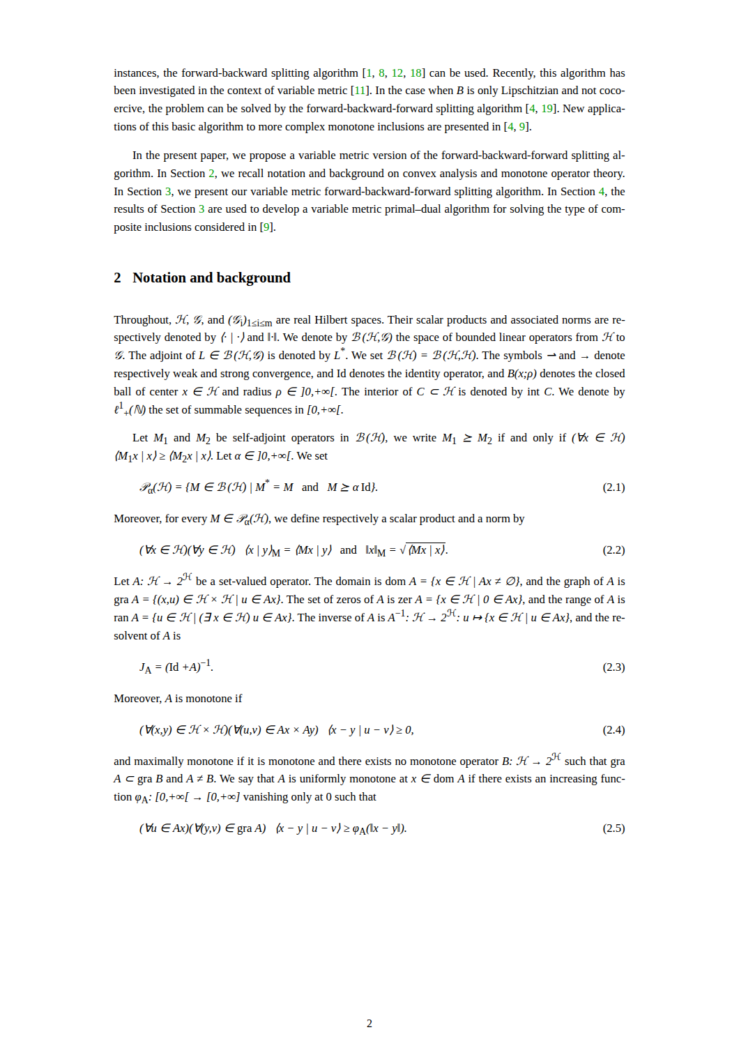instances, the forward-backward splitting algorithm [1, 8, 12, 18] can be used. Recently, this algorithm has been investigated in the context of variable metric [11]. In the case when B is only Lipschitzian and not cocoercive, the problem can be solved by the forward-backward-forward splitting algorithm [4, 19]. New applications of this basic algorithm to more complex monotone inclusions are presented in [4, 9].
In the present paper, we propose a variable metric version of the forward-backward-forward splitting algorithm. In Section 2, we recall notation and background on convex analysis and monotone operator theory. In Section 3, we present our variable metric forward-backward-forward splitting algorithm. In Section 4, the results of Section 3 are used to develop a variable metric primal–dual algorithm for solving the type of composite inclusions considered in [9].
2 Notation and background
Throughout, ℋ, 𝒢, and (𝒢i)1≤i≤m are real Hilbert spaces. Their scalar products and associated norms are respectively denoted by ⟨· | ·⟩ and ‖·‖. We denote by ℬ (ℋ,𝒢) the space of bounded linear operators from ℋ to 𝒢. The adjoint of L ∈ ℬ (ℋ,𝒢) is denoted by L*. We set ℬ (ℋ) = ℬ (ℋ,ℋ). The symbols ⇀ and → denote respectively weak and strong convergence, and Id denotes the identity operator, and B(x;ρ) denotes the closed ball of center x ∈ ℋ and radius ρ ∈ ]0,+∞[. The interior of C ⊂ ℋ is denoted by int C. We denote by ℓ1+(ℕ) the set of summable sequences in [0,+∞[.
Let M1 and M2 be self-adjoint operators in ℬ (ℋ), we write M1 ⪰ M2 if and only if (∀x ∈ ℋ) ⟨M1x | x⟩ ≥ ⟨M2x | x⟩. Let α ∈ ]0,+∞[. We set
𝒫α(ℋ) = {M ∈ ℬ (ℋ) | M* = M and M ⪰ α Id}.
(2.1)
Moreover, for every M ∈ 𝒫α(ℋ), we define respectively a scalar product and a norm by
(∀x ∈ ℋ)(∀y ∈ ℋ) ⟨x | y⟩M = ⟨Mx | y⟩ and ‖x‖M = √⟨Mx | x⟩.
(2.2)
Let A: ℋ → 2ℋ be a set-valued operator. The domain is dom A = {x ∈ ℋ | Ax ≠ ∅}, and the graph of A is gra A = {(x,u) ∈ ℋ × ℋ | u ∈ Ax}. The set of zeros of A is zer A = {x ∈ ℋ | 0 ∈ Ax}, and the range of A is ran A = {u ∈ ℋ | (∃ x ∈ ℋ) u ∈ Ax}. The inverse of A is A−1: ℋ → 2ℋ: u ↦ {x ∈ ℋ | u ∈ Ax}, and the resolvent of A is
JA = (Id +A)−1.
(2.3)
Moreover, A is monotone if
(∀(x,y) ∈ ℋ × ℋ)(∀(u,v) ∈ Ax × Ay) ⟨x − y | u − v⟩ ≥ 0,
(2.4)
and maximally monotone if it is monotone and there exists no monotone operator B: ℋ → 2ℋ such that gra A ⊂ gra B and A ≠ B. We say that A is uniformly monotone at x ∈ dom A if there exists an increasing function φA: [0,+∞[ → [0,+∞] vanishing only at 0 such that
(∀u ∈ Ax)(∀(y,v) ∈ gra A) ⟨x − y | u − v⟩ ≥ φA(‖x − y‖).
(2.5)
2